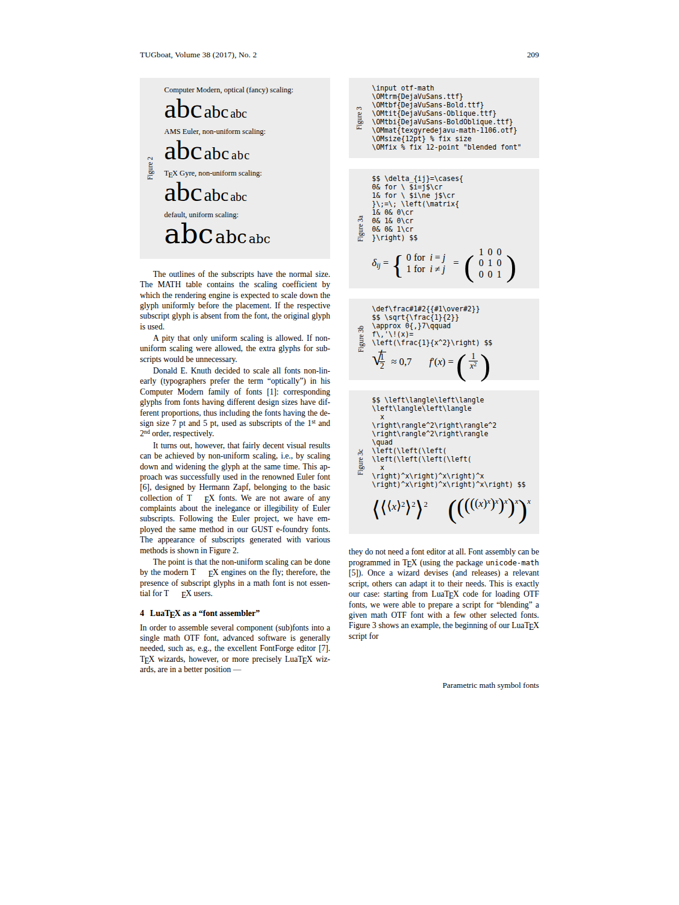TUGboat, Volume 38 (2017), No. 2
209
Figure 2
Computer Modern, optical (fancy) scaling:
abc abc abc
AMS Euler, non-uniform scaling:
abc abc abc
TEX Gyre, non-uniform scaling:
abc abc abc
default, uniform scaling:
abc abc abc
The outlines of the subscripts have the normal size. The MATH table contains the scaling coefficient by which the rendering engine is expected to scale down the glyph uniformly before the placement. If the respective subscript glyph is absent from the font, the original glyph is used.
A pity that only uniform scaling is allowed. If non-uniform scaling were allowed, the extra glyphs for subscripts would be unnecessary.
Donald E. Knuth decided to scale all fonts non-linearly (typographers prefer the term “optically”) in his Computer Modern family of fonts [1]: corresponding glyphs from fonts having different design sizes have different proportions, thus including the fonts having the design size 7 pt and 5 pt, used as subscripts of the 1st and 2nd order, respectively.
It turns out, however, that fairly decent visual results can be achieved by non-uniform scaling, i.e., by scaling down and widening the glyph at the same time. This approach was successfully used in the renowned Euler font [6], designed by Hermann Zapf, belonging to the basic collection of TEX fonts. We are not aware of any complaints about the inelegance or illegibility of Euler subscripts. Following the Euler project, we have employed the same method in our GUST e-foundry fonts. The appearance of subscripts generated with various methods is shown in Figure 2.
The point is that the non-uniform scaling can be done by the modern TEX engines on the fly; therefore, the presence of subscript glyphs in a math font is not essential for TEX users.
4 LuaTEX as a “font assembler”
In order to assemble several component (sub)fonts into a single math OTF font, advanced software is generally needed, such as, e.g., the excellent FontForge editor [7]. TEX wizards, however, or more precisely LuaTEX wizards, are in a better position —
Figure 3
\input otf-math
\OMtrm{DejaVuSans.ttf}
\OMtbf{DejaVuSans-Bold.ttf}
\OMtit{DejaVuSans-Oblique.ttf}
\OMtbi{DejaVuSans-BoldOblique.ttf}
\OMmat{texgyredejavu-math-1106.otf}
\OMsize{12pt} % fix size
\OMfix % fix 12-point "blended font"
Figure 3a
$$ \delta_{ij}=\cases{
0& for \ $i=j$\cr
1& for \ $i\ne j$\cr
}\;=\; \left(\matrix{
1& 0& 0\cr
0& 1& 0\cr
0& 0& 1\cr
}\right) $$
δij = {
| 0 | for i = j |
| 1 | for i ≠ j |
= (
| 1 | 0 | 0 |
| 0 | 1 | 0 |
| 0 | 0 | 1 |
)
Figure 3b
\def\frac#1#2{{#1\over#2}}
$$ \sqrt{\frac{1}{2}}
\approx 0{,}7\qquad
f\,'\!(x)=
\left(\frac{1}{x^2}\right) $$
12 ≈ 0,7 f′(x) = ( 1 x 2 )
Figure 3c
$$ \left\langle\left\langle
\left\langle\left\langle
  x
\right\rangle^2\right\rangle^2
\right\rangle^2\right\rangle
\quad
\left(\left(\left(
\left(\left(\left(\left(
  x
\right)^x\right)^x\right)^x
\right)^x\right)^x\right)^x\right) $$
⟨⟨⟨x⟩2⟩2⟩2
(((((x) x) x) x) x) x
they do not need a font editor at all. Font assembly can be programmed in TEX (using the package unicode-math [5]). Once a wizard devises (and releases) a relevant script, others can adapt it to their needs. This is exactly our case: starting from LuaTEX code for loading OTF fonts, we were able to prepare a script for “blending” a given math OTF font with a few other selected fonts. Figure 3 shows an example, the beginning of our LuaTEX script for
Parametric math symbol fonts